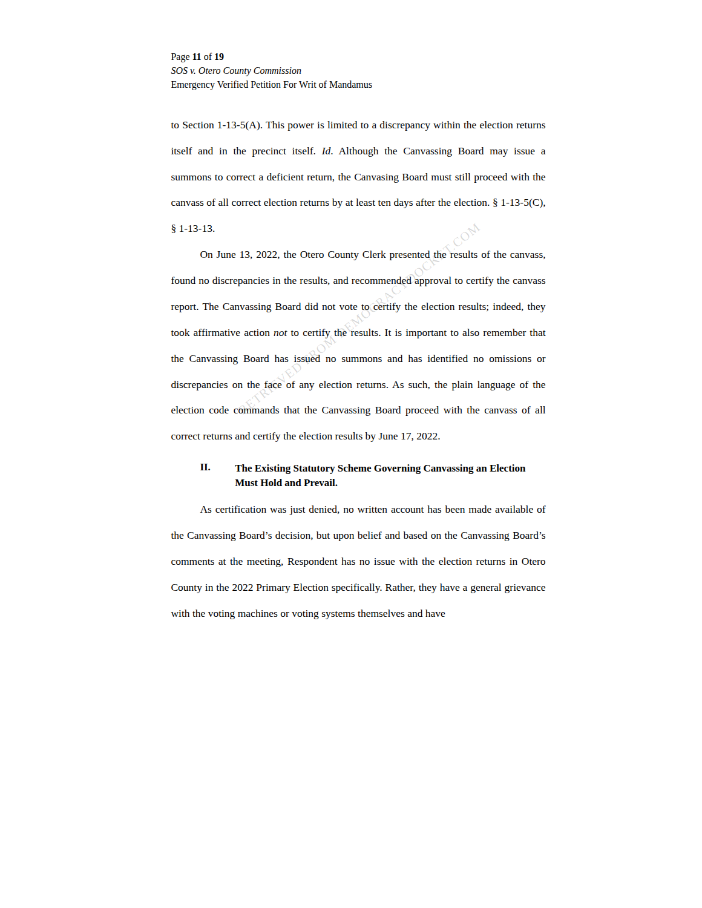Page 11 of 19
SOS v. Otero County Commission
Emergency Verified Petition For Writ of Mandamus
RETRIEVED FROM DEMOCRACYDOCKET.COM
to Section 1-13-5(A). This power is limited to a discrepancy within the election returns itself and in the precinct itself. Id. Although the Canvassing Board may issue a summons to correct a deficient return, the Canvasing Board must still proceed with the canvass of all correct election returns by at least ten days after the election. § 1-13-5(C), § 1-13-13.
On June 13, 2022, the Otero County Clerk presented the results of the canvass, found no discrepancies in the results, and recommended approval to certify the canvass report. The Canvassing Board did not vote to certify the election results; indeed, they took affirmative action not to certify the results. It is important to also remember that the Canvassing Board has issued no summons and has identified no omissions or discrepancies on the face of any election returns. As such, the plain language of the election code commands that the Canvassing Board proceed with the canvass of all correct returns and certify the election results by June 17, 2022.
II. The Existing Statutory Scheme Governing Canvassing an Election Must Hold and Prevail.
As certification was just denied, no written account has been made available of the Canvassing Board’s decision, but upon belief and based on the Canvassing Board’s comments at the meeting, Respondent has no issue with the election returns in Otero County in the 2022 Primary Election specifically. Rather, they have a general grievance with the voting machines or voting systems themselves and have